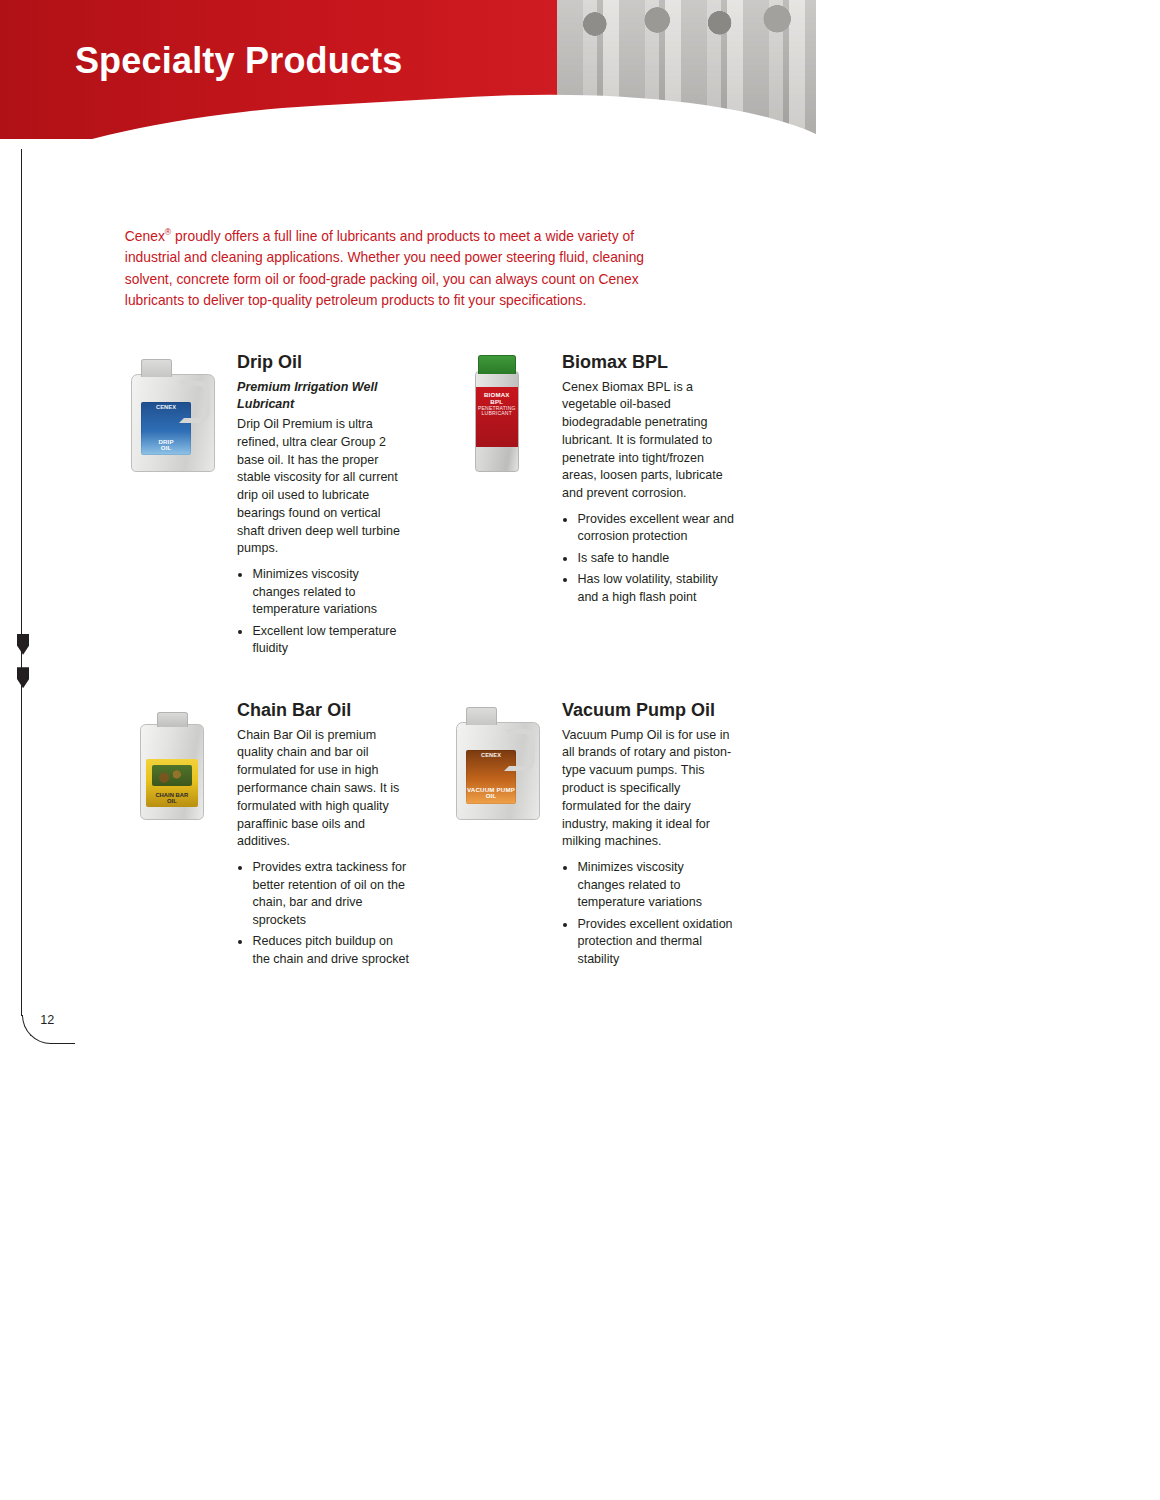Specialty Products
Cenex® proudly offers a full line of lubricants and products to meet a wide variety of industrial and cleaning applications. Whether you need power steering fluid, cleaning solvent, concrete form oil or food-grade packing oil, you can always count on Cenex lubricants to deliver top-quality petroleum products to fit your specifications.
CENEXDRIP
OIL
Drip Oil
Premium Irrigation Well Lubricant
Drip Oil Premium is ultra refined, ultra clear Group 2 base oil. It has the proper stable viscosity for all current drip oil used to lubricate bearings found on vertical shaft driven deep well turbine pumps.
Minimizes viscosity changes related to temperature variations
Excellent low temperature fluidity
BIOMAX
BPLPENETRATING
LUBRICANT
Biomax BPL
Cenex Biomax BPL is a vegetable oil-based biodegradable penetrating lubricant. It is formulated to penetrate into tight/frozen areas, loosen parts, lubricate and prevent corrosion.
Provides excellent wear and corrosion protection
Is safe to handle
Has low volatility, stability and a high flash point
CHAIN BAR
OIL
Chain Bar Oil
Chain Bar Oil is premium quality chain and bar oil formulated for use in high performance chain saws. It is formulated with high quality paraffinic base oils and additives.
Provides extra tackiness for better retention of oil on the chain, bar and drive sprockets
Reduces pitch buildup on the chain and drive sprocket
CENEXVACUUM PUMP
OIL
Vacuum Pump Oil
Vacuum Pump Oil is for use in all brands of rotary and piston-type vacuum pumps. This product is specifically formulated for the dairy industry, making it ideal for milking machines.
Minimizes viscosity changes related to temperature variations
Provides excellent oxidation protection and thermal stability
12